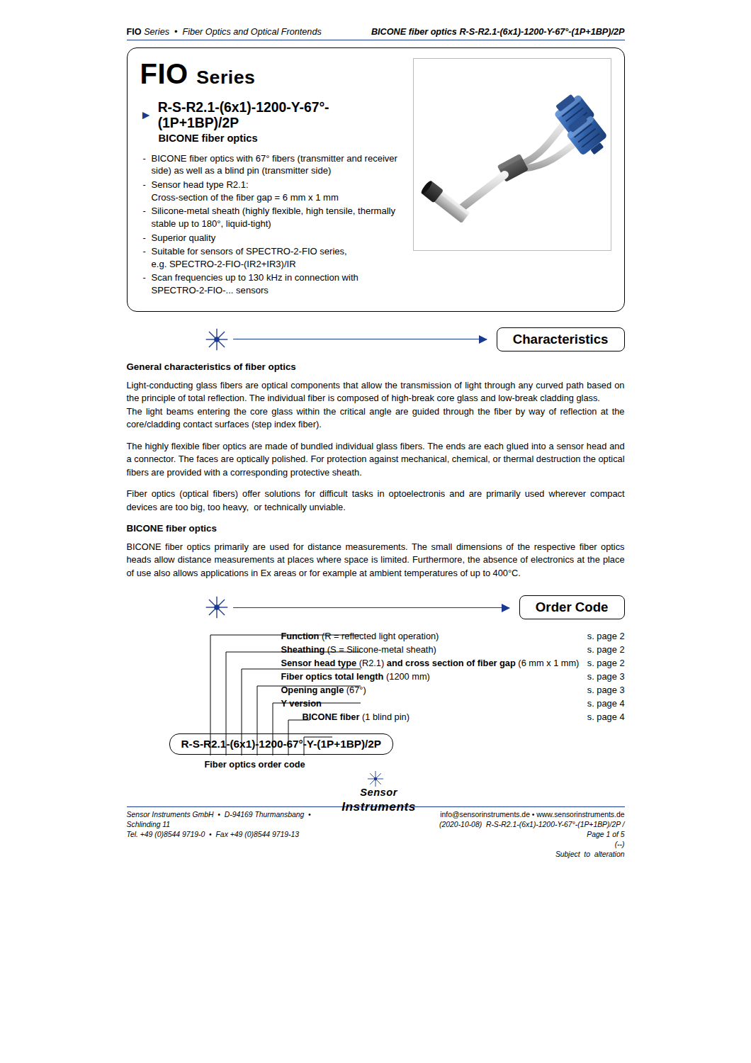FIO Series • Fiber Optics and Optical Frontends
BICONE fiber optics R-S-R2.1-(6x1)-1200-Y-67°-(1P+1BP)/2P
FIO Series
►
R-S-R2.1-(6x1)-1200-Y-67°-(1P+1BP)/2P
BICONE fiber optics
BICONE fiber optics with 67° fibers (transmitter and receiver side) as well as a blind pin (transmitter side)
Sensor head type R2.1:Cross-section of the fiber gap = 6 mm x 1 mm
Silicone-metal sheath (highly flexible, high tensile, thermally stable up to 180°, liquid-tight)
Superior quality
Suitable for sensors of SPECTRO-2-FIO series,e.g. SPECTRO-2-FIO-(IR2+IR3)/IR
Scan frequencies up to 130 kHz in connection with SPECTRO-2-FIO-... sensors
Characteristics
General characteristics of fiber optics
Light-conducting glass fibers are optical components that allow the transmission of light through any curved path based on the principle of total reflection. The individual fiber is composed of high-break core glass and low-break cladding glass.
The light beams entering the core glass within the critical angle are guided through the fiber by way of reflection at the core/cladding contact surfaces (step index fiber).
The highly flexible fiber optics are made of bundled individual glass fibers. The ends are each glued into a sensor head and a connector. The faces are optically polished. For protection against mechanical, chemical, or thermal destruction the optical fibers are provided with a corresponding protective sheath.
Fiber optics (optical fibers) offer solutions for difficult tasks in optoelectronis and are primarily used wherever compact devices are too big, too heavy, or technically unviable.
BICONE fiber optics
BICONE fiber optics primarily are used for distance measurements. The small dimensions of the respective fiber optics heads allow distance measurements at places where space is limited. Furthermore, the absence of electronics at the place of use also allows applications in Ex areas or for example at ambient temperatures of up to 400°C.
Order Code
| | Function (R = reflected light operation) | s. page 2 |
| | Sheathing (S = Silicone-metal sheath) | s. page 2 |
| | Sensor head type (R2.1) and cross section of fiber gap (6 mm x 1 mm) | s. page 2 |
| | Fiber optics total length (1200 mm) | s. page 3 |
| | Opening angle (67°) | s. page 3 |
| | Y version | s. page 4 |
| | BICONE fiber (1 blind pin) | s. page 4 |
R-S-R2.1-(6x1)-1200-67°-Y-(1P+1BP)/2P
Fiber optics order code
Sensor Instruments GmbH • D-94169 Thurmansbang • Schlinding 11
Tel. +49 (0)8544 9719-0 • Fax +49 (0)8544 9719-13
Sensor
Instruments
info@sensorinstruments.de • www.sensorinstruments.de
(2020-10-08) R-S-R2.1-(6x1)-1200-Y-67°-(1P+1BP)/2P / Page 1 of 5
(--)
Subject to alteration